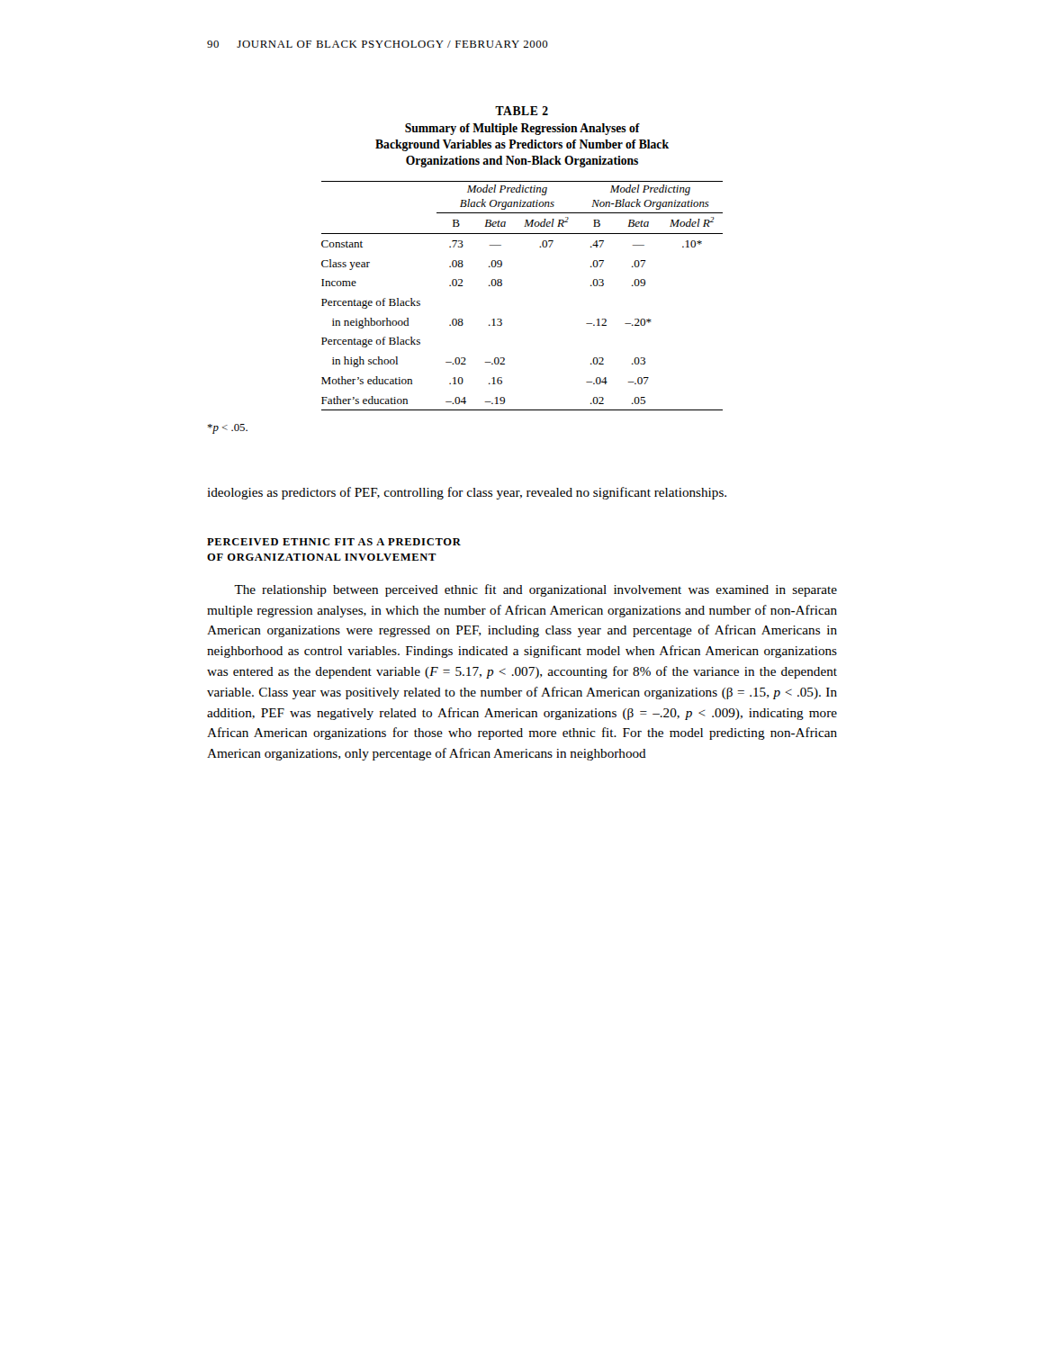90 JOURNAL OF BLACK PSYCHOLOGY / FEBRUARY 2000
TABLE 2 Summary of Multiple Regression Analyses of Background Variables as Predictors of Number of Black Organizations and Non-Black Organizations
| | Model Predicting Black Organizations | Model Predicting Non-Black Organizations |
| --- | --- | --- |
| | B | Beta | Model R 2 | B | Beta | Model R 2 |
| Constant | .73 | — | .07 | .47 | — | .10* |
| Class year | .08 | .09 | | .07 | .07 | |
| Income | .02 | .08 | | .03 | .09 | |
| Percentage of Blacks | | | | | | |
| in neighborhood | .08 | .13 | | –.12 | –.20* | |
| Percentage of Blacks | | | | | | |
| in high school | –.02 | –.02 | | .02 | .03 | |
| Mother’s education | .10 | .16 | | –.04 | –.07 | |
| Father’s education | –.04 | –.19 | | .02 | .05 | |
*p < .05.
ideologies as predictors of PEF, controlling for class year, revealed no significant relationships.
PERCEIVED ETHNIC FIT AS A PREDICTOR
OF ORGANIZATIONAL INVOLVEMENT
The relationship between perceived ethnic fit and organizational involvement was examined in separate multiple regression analyses, in which the number of African American organizations and number of non-African American organizations were regressed on PEF, including class year and percentage of African Americans in neighborhood as control variables. Findings indicated a significant model when African American organizations was entered as the dependent variable (F = 5.17, p < .007), accounting for 8% of the variance in the dependent variable. Class year was positively related to the number of African American organizations (β = .15, p < .05). In addition, PEF was negatively related to African American organizations (β = –.20, p < .009), indicating more African American organizations for those who reported more ethnic fit. For the model predicting non-African American organizations, only percentage of African Americans in neighborhood